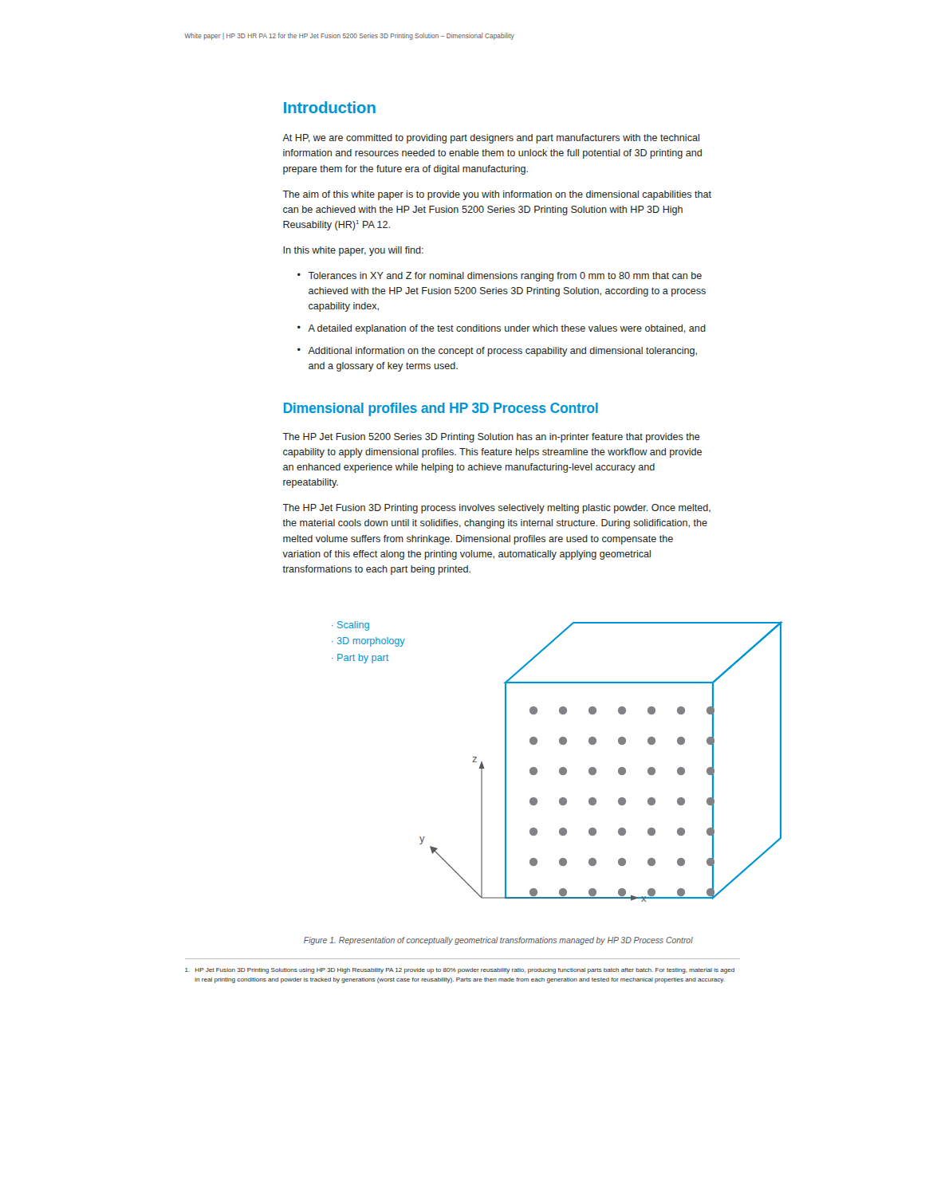White paper | HP 3D HR PA 12 for the HP Jet Fusion 5200 Series 3D Printing Solution – Dimensional Capability
Introduction
At HP, we are committed to providing part designers and part manufacturers with the technical information and resources needed to enable them to unlock the full potential of 3D printing and prepare them for the future era of digital manufacturing.
The aim of this white paper is to provide you with information on the dimensional capabilities that can be achieved with the HP Jet Fusion 5200 Series 3D Printing Solution with HP 3D High Reusability (HR)1 PA 12.
In this white paper, you will find:
Tolerances in XY and Z for nominal dimensions ranging from 0 mm to 80 mm that can be achieved with the HP Jet Fusion 5200 Series 3D Printing Solution, according to a process capability index,
A detailed explanation of the test conditions under which these values were obtained, and
Additional information on the concept of process capability and dimensional tolerancing, and a glossary of key terms used.
Dimensional profiles and HP 3D Process Control
The HP Jet Fusion 5200 Series 3D Printing Solution has an in-printer feature that provides the capability to apply dimensional profiles. This feature helps streamline the workflow and provide an enhanced experience while helping to achieve manufacturing-level accuracy and repeatability.
The HP Jet Fusion 3D Printing process involves selectively melting plastic powder. Once melted, the material cools down until it solidifies, changing its internal structure. During solidification, the melted volume suffers from shrinkage. Dimensional profiles are used to compensate the variation of this effect along the printing volume, automatically applying geometrical transformations to each part being printed.
· Scaling
· 3D morphology
· Part by part
z x y
Figure 1. Representation of conceptually geometrical transformations managed by HP 3D Process Control
1. HP Jet Fusion 3D Printing Solutions using HP 3D High Reusability PA 12 provide up to 80% powder reusability ratio, producing functional parts batch after batch. For testing, material is aged in real printing conditions and powder is tracked by generations (worst case for reusability). Parts are then made from each generation and tested for mechanical properties and accuracy.